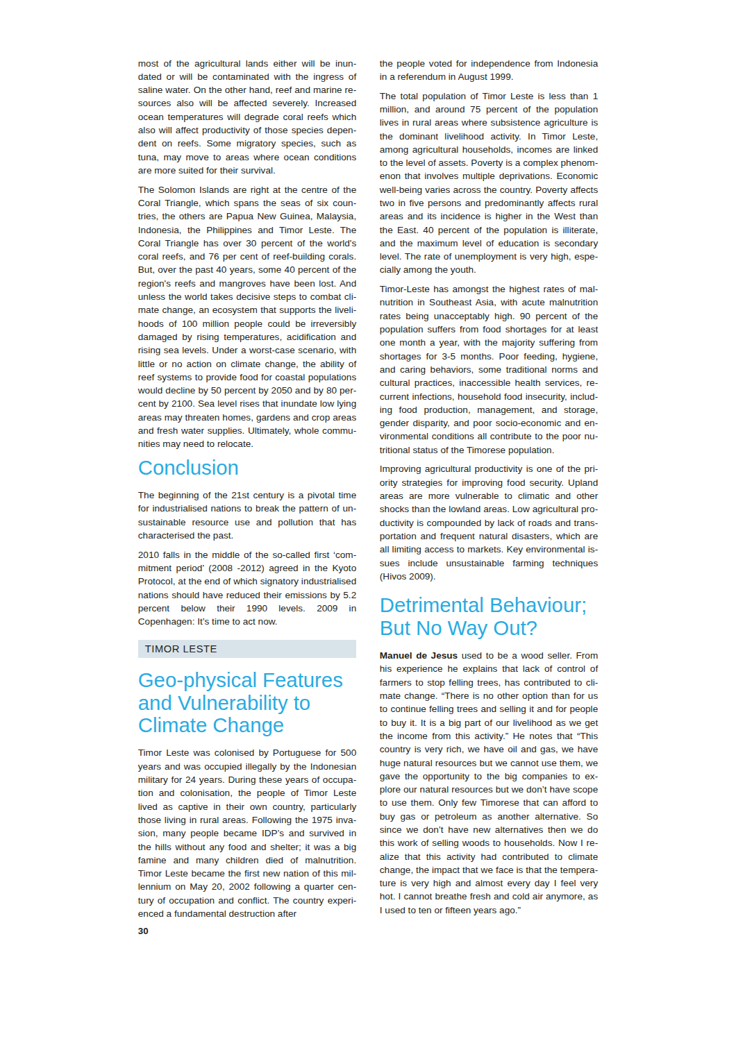most of the agricultural lands either will be inundated or will be contaminated with the ingress of saline water. On the other hand, reef and marine resources also will be affected severely. Increased ocean temperatures will degrade coral reefs which also will affect productivity of those species dependent on reefs. Some migratory species, such as tuna, may move to areas where ocean conditions are more suited for their survival.
The Solomon Islands are right at the centre of the Coral Triangle, which spans the seas of six countries, the others are Papua New Guinea, Malaysia, Indonesia, the Philippines and Timor Leste. The Coral Triangle has over 30 percent of the world's coral reefs, and 76 per cent of reef-building corals. But, over the past 40 years, some 40 percent of the region's reefs and mangroves have been lost. And unless the world takes decisive steps to combat climate change, an ecosystem that supports the livelihoods of 100 million people could be irreversibly damaged by rising temperatures, acidification and rising sea levels. Under a worst-case scenario, with little or no action on climate change, the ability of reef systems to provide food for coastal populations would decline by 50 percent by 2050 and by 80 percent by 2100. Sea level rises that inundate low lying areas may threaten homes, gardens and crop areas and fresh water supplies. Ultimately, whole communities may need to relocate.
Conclusion
The beginning of the 21st century is a pivotal time for industrialised nations to break the pattern of unsustainable resource use and pollution that has characterised the past.
2010 falls in the middle of the so-called first ‘commitment period’ (2008 -2012) agreed in the Kyoto Protocol, at the end of which signatory industrialised nations should have reduced their emissions by 5.2 percent below their 1990 levels. 2009 in Copenhagen: It’s time to act now.
TIMOR LESTE
Geo-physical Features and Vulnerability to Climate Change
Timor Leste was colonised by Portuguese for 500 years and was occupied illegally by the Indonesian military for 24 years. During these years of occupation and colonisation, the people of Timor Leste lived as captive in their own country, particularly those living in rural areas. Following the 1975 invasion, many people became IDP’s and survived in the hills without any food and shelter; it was a big famine and many children died of malnutrition. Timor Leste became the first new nation of this millennium on May 20, 2002 following a quarter century of occupation and conflict. The country experienced a fundamental destruction after
the people voted for independence from Indonesia in a referendum in August 1999.
The total population of Timor Leste is less than 1 million, and around 75 percent of the population lives in rural areas where subsistence agriculture is the dominant livelihood activity. In Timor Leste, among agricultural households, incomes are linked to the level of assets. Poverty is a complex phenomenon that involves multiple deprivations. Economic well-being varies across the country. Poverty affects two in five persons and predominantly affects rural areas and its incidence is higher in the West than the East. 40 percent of the population is illiterate, and the maximum level of education is secondary level. The rate of unemployment is very high, especially among the youth.
Timor-Leste has amongst the highest rates of malnutrition in Southeast Asia, with acute malnutrition rates being unacceptably high. 90 percent of the population suffers from food shortages for at least one month a year, with the majority suffering from shortages for 3-5 months. Poor feeding, hygiene, and caring behaviors, some traditional norms and cultural practices, inaccessible health services, recurrent infections, household food insecurity, including food production, management, and storage, gender disparity, and poor socio-economic and environmental conditions all contribute to the poor nutritional status of the Timorese population.
Improving agricultural productivity is one of the priority strategies for improving food security. Upland areas are more vulnerable to climatic and other shocks than the lowland areas. Low agricultural productivity is compounded by lack of roads and transportation and frequent natural disasters, which are all limiting access to markets. Key environmental issues include unsustainable farming techniques (Hivos 2009).
Detrimental Behaviour; But No Way Out?
Manuel de Jesus used to be a wood seller. From his experience he explains that lack of control of farmers to stop felling trees, has contributed to climate change. “There is no other option than for us to continue felling trees and selling it and for people to buy it. It is a big part of our livelihood as we get the income from this activity.” He notes that “This country is very rich, we have oil and gas, we have huge natural resources but we cannot use them, we gave the opportunity to the big companies to explore our natural resources but we don’t have scope to use them. Only few Timorese that can afford to buy gas or petroleum as another alternative. So since we don’t have new alternatives then we do this work of selling woods to households. Now I realize that this activity had contributed to climate change, the impact that we face is that the temperature is very high and almost every day I feel very hot. I cannot breathe fresh and cold air anymore, as I used to ten or fifteen years ago.”
30